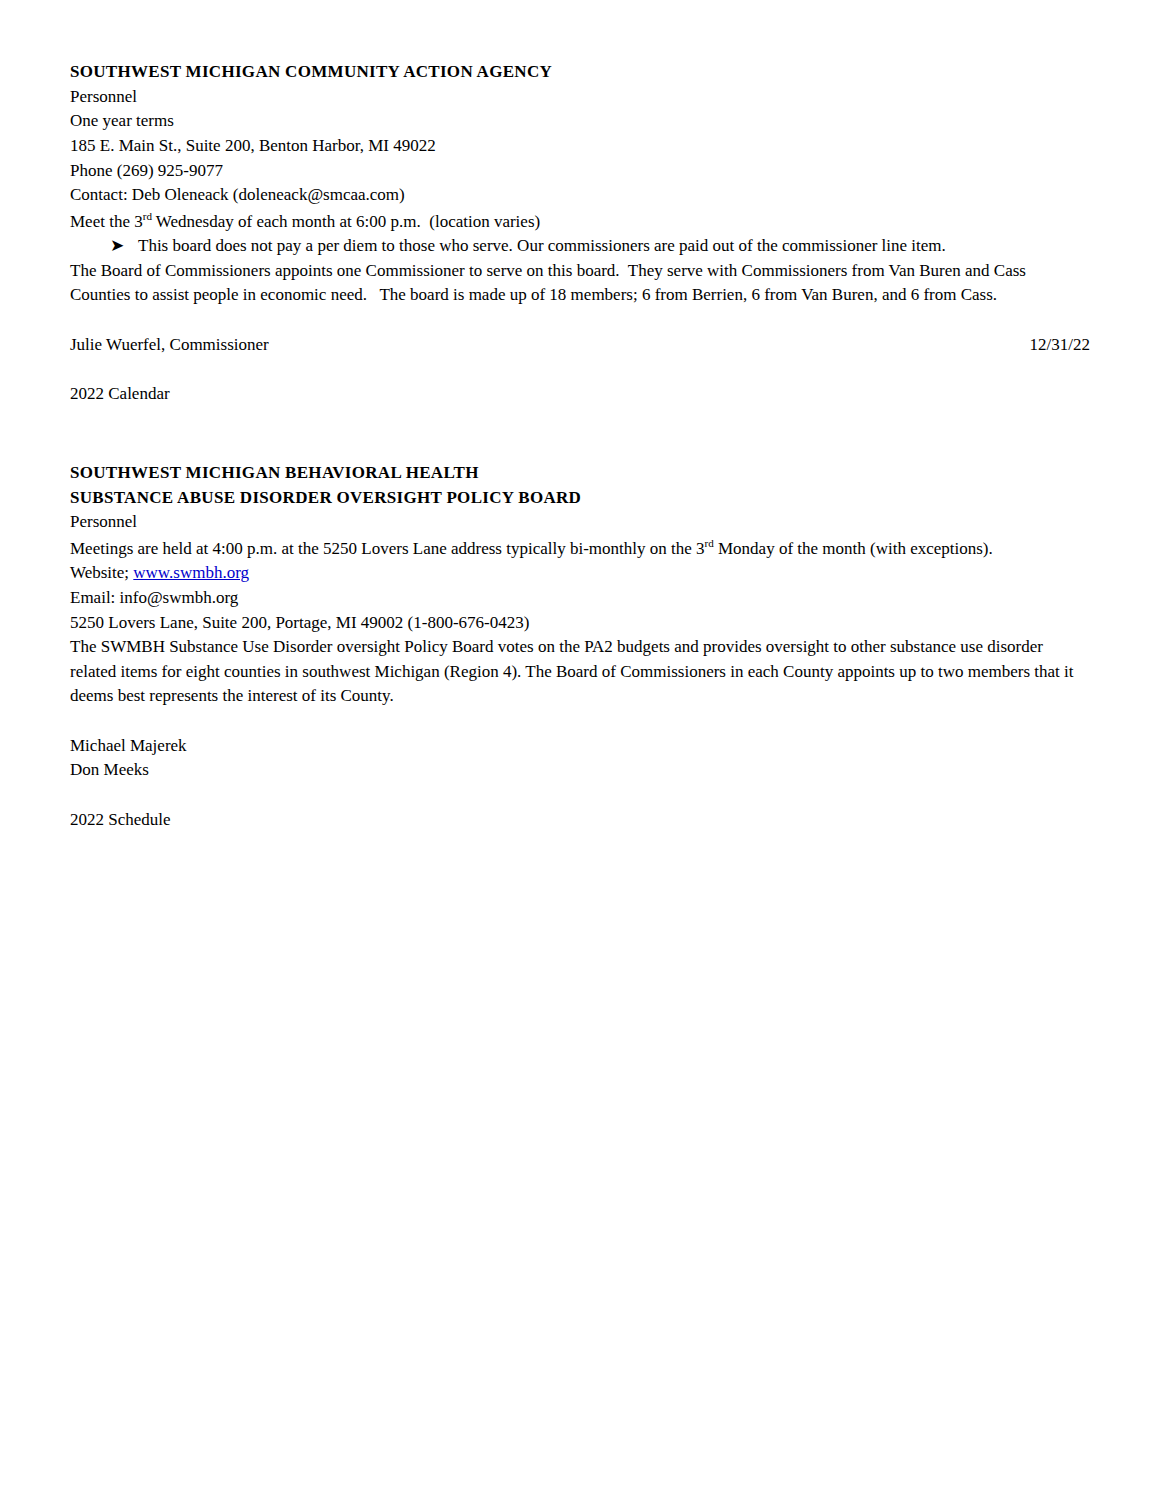SOUTHWEST MICHIGAN COMMUNITY ACTION AGENCY
Personnel
One year terms
185 E. Main St., Suite 200, Benton Harbor, MI 49022
Phone (269) 925-9077
Contact: Deb Oleneack (doleneack@smcaa.com)
Meet the 3rd Wednesday of each month at 6:00 p.m. (location varies)
This board does not pay a per diem to those who serve. Our commissioners are paid out of the commissioner line item.
The Board of Commissioners appoints one Commissioner to serve on this board. They serve with Commissioners from Van Buren and Cass Counties to assist people in economic need. The board is made up of 18 members; 6 from Berrien, 6 from Van Buren, and 6 from Cass.
Julie Wuerfel, Commissioner 12/31/22
2022 Calendar
SOUTHWEST MICHIGAN BEHAVIORAL HEALTH
SUBSTANCE ABUSE DISORDER OVERSIGHT POLICY BOARD
Personnel
Meetings are held at 4:00 p.m. at the 5250 Lovers Lane address typically bi-monthly on the 3rd Monday of the month (with exceptions).
Website; www.swmbh.org
Email: info@swmbh.org
5250 Lovers Lane, Suite 200, Portage, MI 49002 (1-800-676-0423)
The SWMBH Substance Use Disorder oversight Policy Board votes on the PA2 budgets and provides oversight to other substance use disorder related items for eight counties in southwest Michigan (Region 4). The Board of Commissioners in each County appoints up to two members that it deems best represents the interest of its County.
Michael Majerek
Don Meeks
2022 Schedule